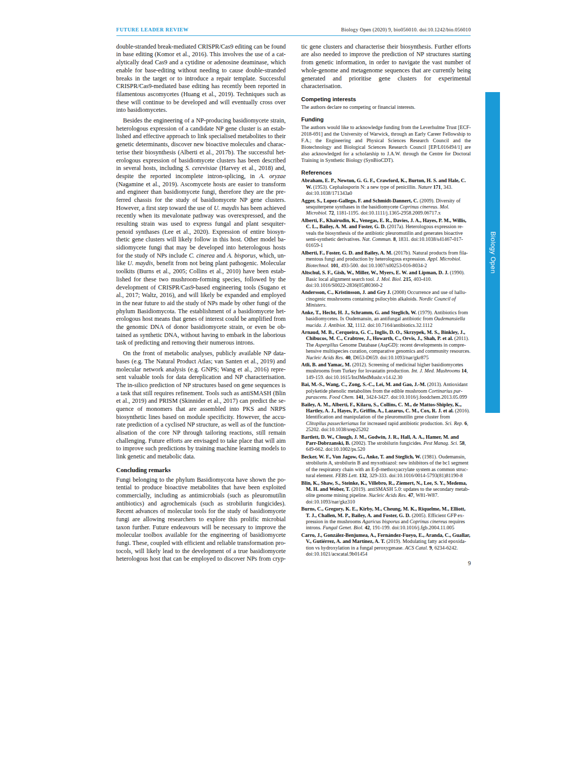Future Leader Review
Biology Open (2020) 9, bio056010. doi:10.1242/bio.056010
Biology Open
double-stranded break-mediated CRISPR/Cas9 editing can be found in base editing (Komor et al., 2016). This involves the use of a catalytically dead Cas9 and a cytidine or adenosine deaminase, which enable for base-editing without needing to cause double-stranded breaks in the target or to introduce a repair template. Successful CRISPR/Cas9-mediated base editing has recently been reported in filamentous ascomycetes (Huang et al., 2019). Techniques such as these will continue to be developed and will eventually cross over into basidiomycetes.
Besides the engineering of a NP-producing basidiomycete strain, heterologous expression of a candidate NP gene cluster is an established and effective approach to link specialised metabolites to their genetic determinants, discover new bioactive molecules and characterise their biosynthesis (Alberti et al., 2017b). The successful heterologous expression of basidiomycete clusters has been described in several hosts, including S. cerevisiae (Harvey et al., 2018) and, despite the reported incomplete intron-splicing, in A. oryzae (Nagamine et al., 2019). Ascomycete hosts are easier to transform and engineer than basidiomycete fungi, therefore they are the preferred chassis for the study of basidiomycete NP gene clusters. However, a first step toward the use of U. maydis has been achieved recently when its mevalonate pathway was overexpressed, and the resulting strain was used to express fungal and plant sesquiterpenoid synthases (Lee et al., 2020). Expression of entire biosynthetic gene clusters will likely follow in this host. Other model basidiomycete fungi that may be developed into heterologous hosts for the study of NPs include C. cinerea and A. bisporus, which, unlike U. maydis, benefit from not being plant pathogenic. Molecular toolkits (Burns et al., 2005; Collins et al., 2010) have been established for these two mushroom-forming species, followed by the development of CRISPR/Cas9-based engineering tools (Sugano et al., 2017; Waltz, 2016), and will likely be expanded and employed in the near future to aid the study of NPs made by other fungi of the phylum Basidiomycota. The establishment of a basidiomycete heterologous host means that genes of interest could be amplified from the genomic DNA of donor basidiomycete strain, or even be obtained as synthetic DNA, without having to embark in the laborious task of predicting and removing their numerous introns.
On the front of metabolic analyses, publicly available NP databases (e.g. The Natural Product Atlas; van Santen et al., 2019) and molecular network analysis (e.g. GNPS; Wang et al., 2016) represent valuable tools for data dereplication and NP characterisation. The in-silico prediction of NP structures based on gene sequences is a task that still requires refinement. Tools such as antiSMASH (Blin et al., 2019) and PRISM (Skinnider et al., 2017) can predict the sequence of monomers that are assembled into PKS and NRPS biosynthetic lines based on module specificity. However, the accurate prediction of a cyclised NP structure, as well as of the functionalisation of the core NP through tailoring reactions, still remain challenging. Future efforts are envisaged to take place that will aim to improve such predictions by training machine learning models to link genetic and metabolic data.
Concluding remarks
Fungi belonging to the phylum Basidiomycota have shown the potential to produce bioactive metabolites that have been exploited commercially, including as antimicrobials (such as pleuromutilin antibiotics) and agrochemicals (such as strobilurin fungicides). Recent advances of molecular tools for the study of basidiomycete fungi are allowing researchers to explore this prolific microbial taxon further. Future endeavours will be necessary to improve the molecular toolbox available for the engineering of basidiomycete fungi. These, coupled with efficient and reliable transformation protocols, will likely lead to the development of a true basidiomycete heterologous host that can be employed to discover NPs from cryptic gene clusters and characterise their biosynthesis. Further efforts are also needed to improve the prediction of NP structures starting from genetic information, in order to navigate the vast number of whole-genome and metagenome sequences that are currently being generated and prioritise gene clusters for experimental characterisation.
Competing interests
The authors declare no competing or financial interests.
Funding
The authors would like to acknowledge funding from the Leverhulme Trust [ECF-2018-691] and the University of Warwick, through an Early Career Fellowship to F.A.; the Engineering and Physical Sciences Research Council and the Biotechnology and Biological Sciences Research Council [EP/L016494/1] are also acknowledged for a scholarship to J.A.W. through the Centre for Doctoral Training in Synthetic Biology (SynBioCDT).
References
Abraham, E. P., Newton, G. G. F., Crawford, K., Burton, H. S. and Hale, C. W. (1953). Cephalosporin N: a new type of penicillin. Nature 171, 343. doi:10.1038/171343a0
Agger, S., Lopez-Gallego, F. and Schmidt-Dannert, C. (2009). Diversity of sesquiterpene synthases in the basidiomycete Coprinus cinereus. Mol. Microbiol. 72, 1181-1195. doi:10.1111/j.1365-2958.2009.06717.x
Alberti, F., Khairudin, K., Venegas, E. R., Davies, J. A., Hayes, P. M., Willis, C. L., Bailey, A. M. and Foster, G. D. (2017a). Heterologous expression reveals the biosynthesis of the antibiotic pleuromutilin and generates bioactive semi-synthetic derivatives. Nat. Commun. 8, 1831. doi:10.1038/s41467-017-01659-1
Alberti, F., Foster, G. D. and Bailey, A. M. (2017b). Natural products from filamentous fungi and production by heterologous expression. Appl. Microbiol. Biotechnol. 101, 493-500. doi:10.1007/s00253-016-8034-2
Altschul, S. F., Gish, W., Miller, W., Myers, E. W. and Lipman, D. J. (1990). Basic local alignment search tool. J. Mol. Biol. 215, 403-410. doi:10.1016/S0022-2836(05)80360-2
Andersson, C., Kristinsson, J. and Gry J. (2008) Occurrence and use of hallucinogenic mushrooms containing psilocybin alkaloids. Nordic Council of Ministers.
Anke, T., Hecht, H. J., Schramm, G. and Steglich, W. (1979). Antibiotics from basidiomycetes. Ix Oudemansin, an antifungal antibiotic from Oudemansiella mucida. J. Antibiot. 32, 1112. doi:10.7164/antibiotics.32.1112
Arnaud, M. B., Cerqueira, G. C., Inglis, D. O., Skrzypek, M. S., Binkley, J., Chibucos, M. C., Crabtree, J., Howarth, C., Orvis, J., Shah, P. et al. (2011). The Aspergillus Genome Database (AspGD): recent developments in comprehensive multispecies curation, comparative genomics and community resources. Nucleic Acids Res. 40, D653-D659. doi:10.1093/nar/gkr875
Atli, B. and Yamac, M. (2012). Screening of medicinal higher basidiomycetes mushrooms from Turkey for lovastatin production. Int. J. Med. Mushrooms 14, 149-159. doi:10.1615/IntJMedMushr.v14.i2.30
Bai, M.-S., Wang, C., Zong, S.-C., Lei, M. and Gao, J.-M. (2013). Antioxidant polyketide phenolic metabolites from the edible mushroom Cortinarius purpurascens. Food Chem. 141, 3424-3427. doi:10.1016/j.foodchem.2013.05.099
Bailey, A. M., Alberti, F., Kilaru, S., Collins, C. M., de Mattos-Shipley, K., Hartley, A. J., Hayes, P., Griffin, A., Lazarus, C. M., Cox, R. J. et al. (2016). Identification and manipulation of the pleuromutilin gene cluster from Clitopilus passeckerianus for increased rapid antibiotic production. Sci. Rep. 6, 25202. doi:10.1038/srep25202
Bartlett, D. W., Clough, J. M., Godwin, J. R., Hall, A. A., Hamer, M. and Parr-Dobrzanski, B. (2002). The strobilurin fungicides. Pest Manag. Sci. 58, 649-662. doi:10.1002/ps.520
Becker, W. F., Von Jagow, G., Anke, T. and Steglich, W. (1981). Oudemansin, strobilurin A, strobilurin B and myxothiazol: new inhibitors of the bc1 segment of the respiratory chain with an E-β-methoxyacrylate system as common structural element. FEBS Lett. 132, 329-333. doi:10.1016/0014-5793(81)81190-8
Blin, K., Shaw, S., Steinke, K., Villebro, R., Ziemert, N., Lee, S. Y., Medema, M. H. and Weber, T. (2019). antiSMASH 5.0: updates to the secondary metabolite genome mining pipeline. Nucleic Acids Res. 47, W81-W87. doi:10.1093/nar/gkz310
Burns, C., Gregory, K. E., Kirby, M., Cheung, M. K., Riquelme, M., Elliott, T. J., Challen, M. P., Bailey, A. and Foster, G. D. (2005). Efficient GFP expression in the mushrooms Agaricus bisporus and Coprinus cinereus requires introns. Fungal Genet. Biol. 42, 191-199. doi:10.1016/j.fgb.2004.11.005
Carro, J., González-Benjumea, A., Fernández-Fueyo, E., Aranda, C., Guallar, V., Gutiérrez, A. and Martínez, A. T. (2019). Modulating fatty acid epoxidation vs hydroxylation in a fungal peroxygenase. ACS Catal. 9, 6234-6242. doi:10.1021/acscatal.9b01454
9